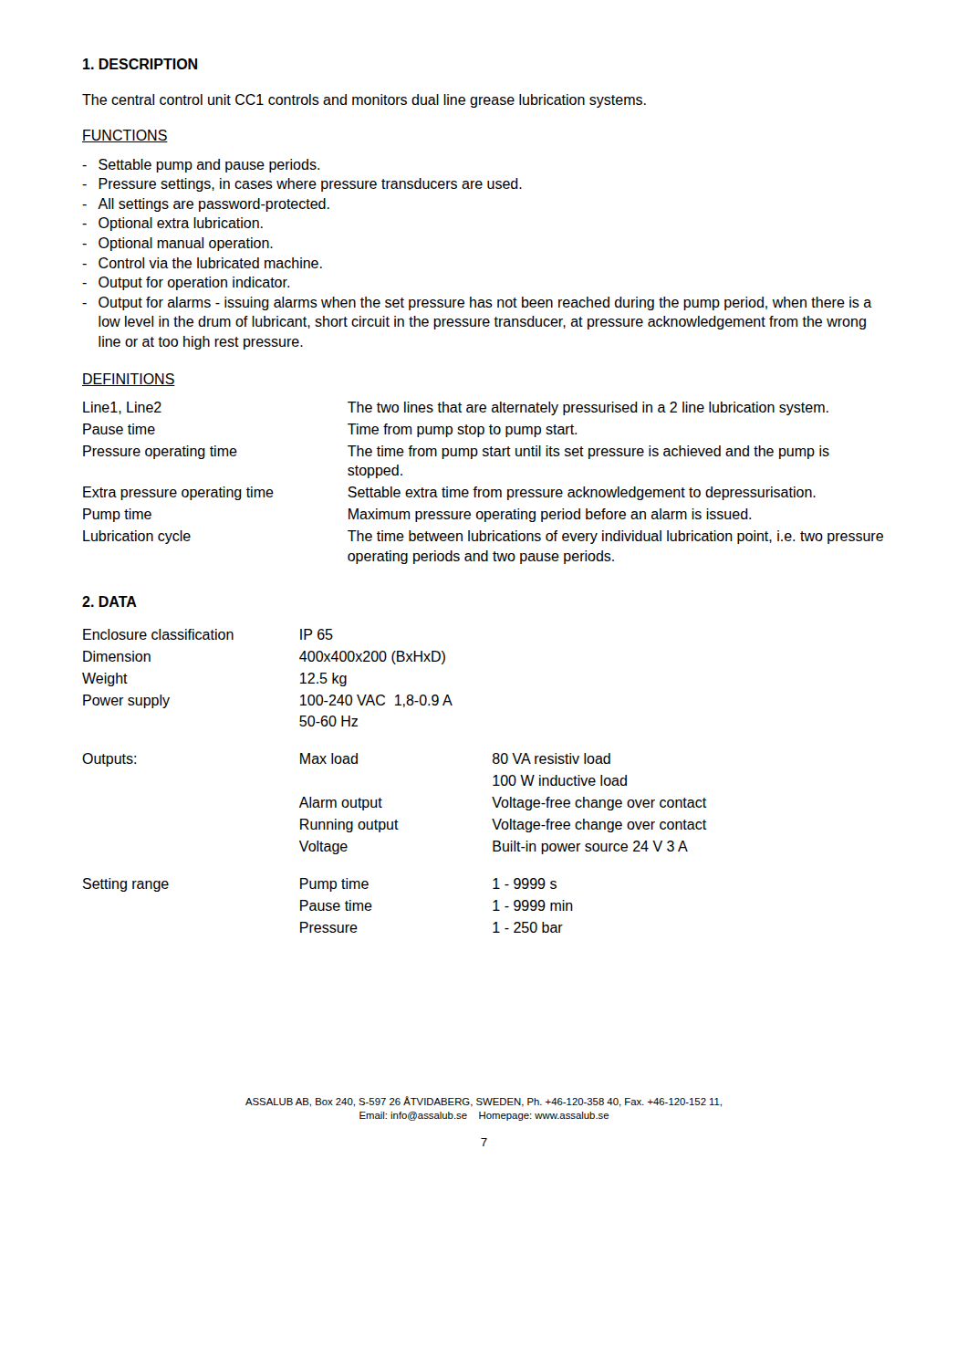1. DESCRIPTION
The central control unit CC1 controls and monitors dual line grease lubrication systems.
FUNCTIONS
Settable pump and pause periods.
Pressure settings, in cases where pressure transducers are used.
All settings are password-protected.
Optional extra lubrication.
Optional manual operation.
Control via the lubricated machine.
Output for operation indicator.
Output for alarms - issuing alarms when the set pressure has not been reached during the pump period, when there is a low level in the drum of lubricant, short circuit in the pressure transducer, at pressure acknowledgement from the wrong line or at too high rest pressure.
DEFINITIONS
| Line1, Line2 | The two lines that are alternately pressurised in a 2 line lubrication system. |
| Pause time | Time from pump stop to pump start. |
| Pressure operating time | The time from pump start until its set pressure is achieved and the pump is stopped. |
| Extra pressure operating time | Settable extra time from pressure acknowledgement to depressurisation. |
| Pump time | Maximum pressure operating period before an alarm is issued. |
| Lubrication cycle | The time between lubrications of every individual lubrication point, i.e. two pressure operating periods and two pause periods. |
2. DATA
| Enclosure classification | IP 65 |
| Dimension | 400x400x200 (BxHxD) |
| Weight | 12.5 kg |
| Power supply | 100-240 VAC 1,8-0.9 A |
| | 50-60 Hz |
| Outputs: | Max load | 80 VA resistiv load |
| | | 100 W inductive load |
| | Alarm output | Voltage-free change over contact |
| | Running output | Voltage-free change over contact |
| | Voltage | Built-in power source 24 V 3 A |
| Setting range | Pump time | 1 - 9999 s |
| | Pause time | 1 - 9999 min |
| | Pressure | 1 - 250 bar |
ASSALUB AB, Box 240, S-597 26 ÅTVIDABERG, SWEDEN, Ph. +46-120-358 40, Fax. +46-120-152 11,
Email: info@assalub.se Homepage: www.assalub.se
7